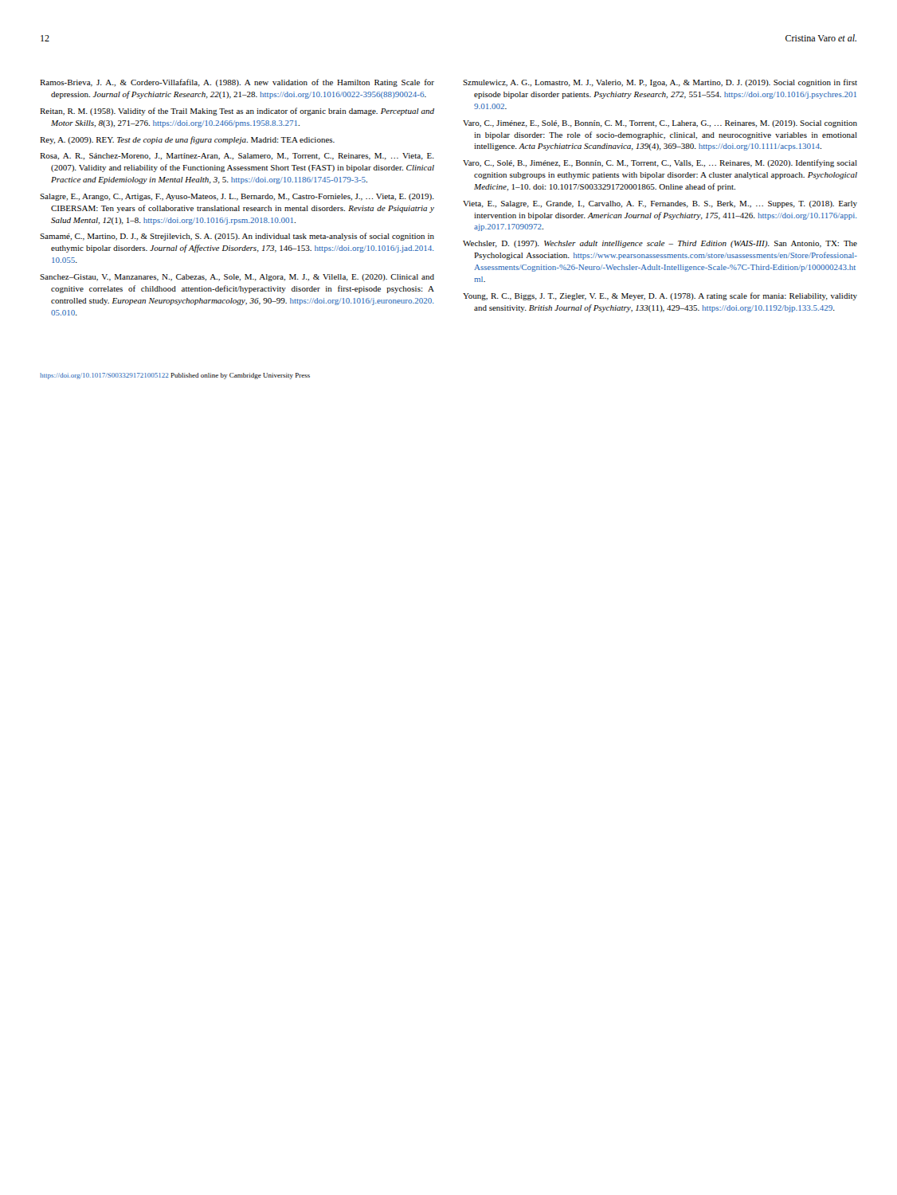12 Cristina Varo et al.
Ramos-Brieva, J. A., & Cordero-Villafafila, A. (1988). A new validation of the Hamilton Rating Scale for depression. Journal of Psychiatric Research, 22(1), 21–28. https://doi.org/10.1016/0022-3956(88)90024-6.
Reitan, R. M. (1958). Validity of the Trail Making Test as an indicator of organic brain damage. Perceptual and Motor Skills, 8(3), 271–276. https://doi.org/10.2466/pms.1958.8.3.271.
Rey, A. (2009). REY. Test de copia de una figura compleja. Madrid: TEA ediciones.
Rosa, A. R., Sánchez-Moreno, J., Martínez-Aran, A., Salamero, M., Torrent, C., Reinares, M., … Vieta, E. (2007). Validity and reliability of the Functioning Assessment Short Test (FAST) in bipolar disorder. Clinical Practice and Epidemiology in Mental Health, 3, 5. https://doi.org/10.1186/1745-0179-3-5.
Salagre, E., Arango, C., Artigas, F., Ayuso-Mateos, J. L., Bernardo, M., Castro-Fornieles, J., … Vieta, E. (2019). CIBERSAM: Ten years of collaborative translational research in mental disorders. Revista de Psiquiatria y Salud Mental, 12(1), 1–8. https://doi.org/10.1016/j.rpsm.2018.10.001.
Samamé, C., Martino, D. J., & Strejilevich, S. A. (2015). An individual task meta-analysis of social cognition in euthymic bipolar disorders. Journal of Affective Disorders, 173, 146–153. https://doi.org/10.1016/j.jad.2014.10.055.
Sanchez–Gistau, V., Manzanares, N., Cabezas, A., Sole, M., Algora, M. J., & Vilella, E. (2020). Clinical and cognitive correlates of childhood attention-deficit/hyperactivity disorder in first-episode psychosis: A controlled study. European Neuropsychopharmacology, 36, 90–99. https://doi.org/10.1016/j.euroneuro.2020.05.010.
Szmulewicz, A. G., Lomastro, M. J., Valerio, M. P., Igoa, A., & Martino, D. J. (2019). Social cognition in first episode bipolar disorder patients. Psychiatry Research, 272, 551–554. https://doi.org/10.1016/j.psychres.2019.01.002.
Varo, C., Jiménez, E., Solé, B., Bonnín, C. M., Torrent, C., Lahera, G., … Reinares, M. (2019). Social cognition in bipolar disorder: The role of socio-demographic, clinical, and neurocognitive variables in emotional intelligence. Acta Psychiatrica Scandinavica, 139(4), 369–380. https://doi.org/10.1111/acps.13014.
Varo, C., Solé, B., Jiménez, E., Bonnín, C. M., Torrent, C., Valls, E., … Reinares, M. (2020). Identifying social cognition subgroups in euthymic patients with bipolar disorder: A cluster analytical approach. Psychological Medicine, 1–10. doi: 10.1017/S0033291720001865. Online ahead of print.
Vieta, E., Salagre, E., Grande, I., Carvalho, A. F., Fernandes, B. S., Berk, M., … Suppes, T. (2018). Early intervention in bipolar disorder. American Journal of Psychiatry, 175, 411–426. https://doi.org/10.1176/appi.ajp.2017.17090972.
Wechsler, D. (1997). Wechsler adult intelligence scale – Third Edition (WAIS-III). San Antonio, TX: The Psychological Association. https://www.pearsonassessments.com/store/usassessments/en/Store/Professional-Assessments/Cognition-%26-Neuro/-Wechsler-Adult-Intelligence-Scale-%7C-Third-Edition/p/100000243.html.
Young, R. C., Biggs, J. T., Ziegler, V. E., & Meyer, D. A. (1978). A rating scale for mania: Reliability, validity and sensitivity. British Journal of Psychiatry, 133(11), 429–435. https://doi.org/10.1192/bjp.133.5.429.
https://doi.org/10.1017/S0033291721005122 Published online by Cambridge University Press